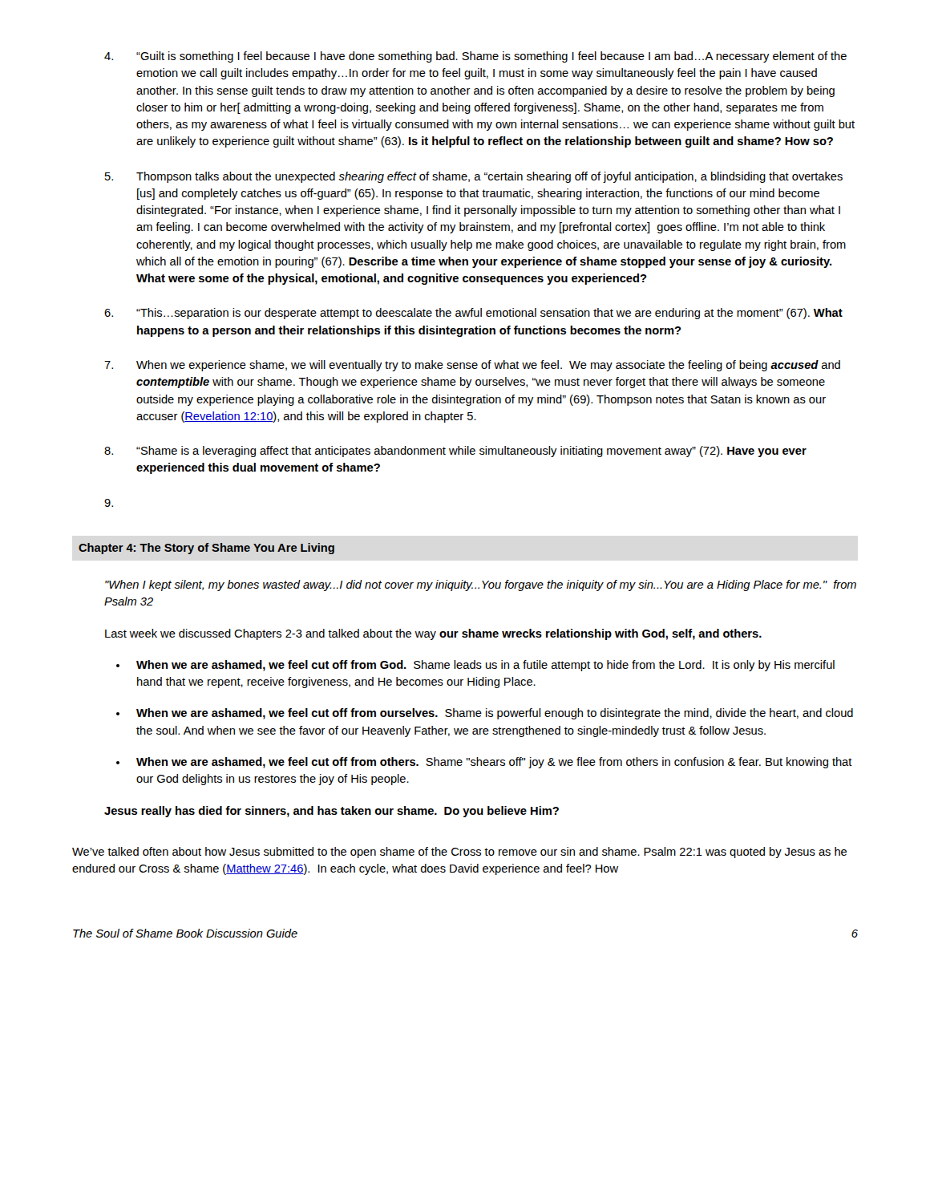“Guilt is something I feel because I have done something bad. Shame is something I feel because I am bad…A necessary element of the emotion we call guilt includes empathy…In order for me to feel guilt, I must in some way simultaneously feel the pain I have caused another. In this sense guilt tends to draw my attention to another and is often accompanied by a desire to resolve the problem by being closer to him or her[ admitting a wrong-doing, seeking and being offered forgiveness]. Shame, on the other hand, separates me from others, as my awareness of what I feel is virtually consumed with my own internal sensations… we can experience shame without guilt but are unlikely to experience guilt without shame” (63). Is it helpful to reflect on the relationship between guilt and shame? How so?
Thompson talks about the unexpected shearing effect of shame, a “certain shearing off of joyful anticipation, a blindsiding that overtakes [us] and completely catches us off-guard” (65). In response to that traumatic, shearing interaction, the functions of our mind become disintegrated. “For instance, when I experience shame, I find it personally impossible to turn my attention to something other than what I am feeling. I can become overwhelmed with the activity of my brainstem, and my [prefrontal cortex] goes offline. I’m not able to think coherently, and my logical thought processes, which usually help me make good choices, are unavailable to regulate my right brain, from which all of the emotion in pouring” (67). Describe a time when your experience of shame stopped your sense of joy & curiosity. What were some of the physical, emotional, and cognitive consequences you experienced?
“This…separation is our desperate attempt to deescalate the awful emotional sensation that we are enduring at the moment” (67). What happens to a person and their relationships if this disintegration of functions becomes the norm?
When we experience shame, we will eventually try to make sense of what we feel. We may associate the feeling of being accused and contemptible with our shame. Though we experience shame by ourselves, “we must never forget that there will always be someone outside my experience playing a collaborative role in the disintegration of my mind” (69). Thompson notes that Satan is known as our accuser (Revelation 12:10), and this will be explored in chapter 5.
“Shame is a leveraging affect that anticipates abandonment while simultaneously initiating movement away” (72). Have you ever experienced this dual movement of shame?
Chapter 4: The Story of Shame You Are Living
"When I kept silent, my bones wasted away...I did not cover my iniquity...You forgave the iniquity of my sin...You are a Hiding Place for me." from Psalm 32
Last week we discussed Chapters 2-3 and talked about the way our shame wrecks relationship with God, self, and others.
When we are ashamed, we feel cut off from God. Shame leads us in a futile attempt to hide from the Lord. It is only by His merciful hand that we repent, receive forgiveness, and He becomes our Hiding Place.
When we are ashamed, we feel cut off from ourselves. Shame is powerful enough to disintegrate the mind, divide the heart, and cloud the soul. And when we see the favor of our Heavenly Father, we are strengthened to single-mindedly trust & follow Jesus.
When we are ashamed, we feel cut off from others. Shame "shears off" joy & we flee from others in confusion & fear. But knowing that our God delights in us restores the joy of His people.
Jesus really has died for sinners, and has taken our shame. Do you believe Him?
We’ve talked often about how Jesus submitted to the open shame of the Cross to remove our sin and shame. Psalm 22:1 was quoted by Jesus as he endured our Cross & shame (Matthew 27:46). In each cycle, what does David experience and feel? How
The Soul of Shame Book Discussion Guide 6